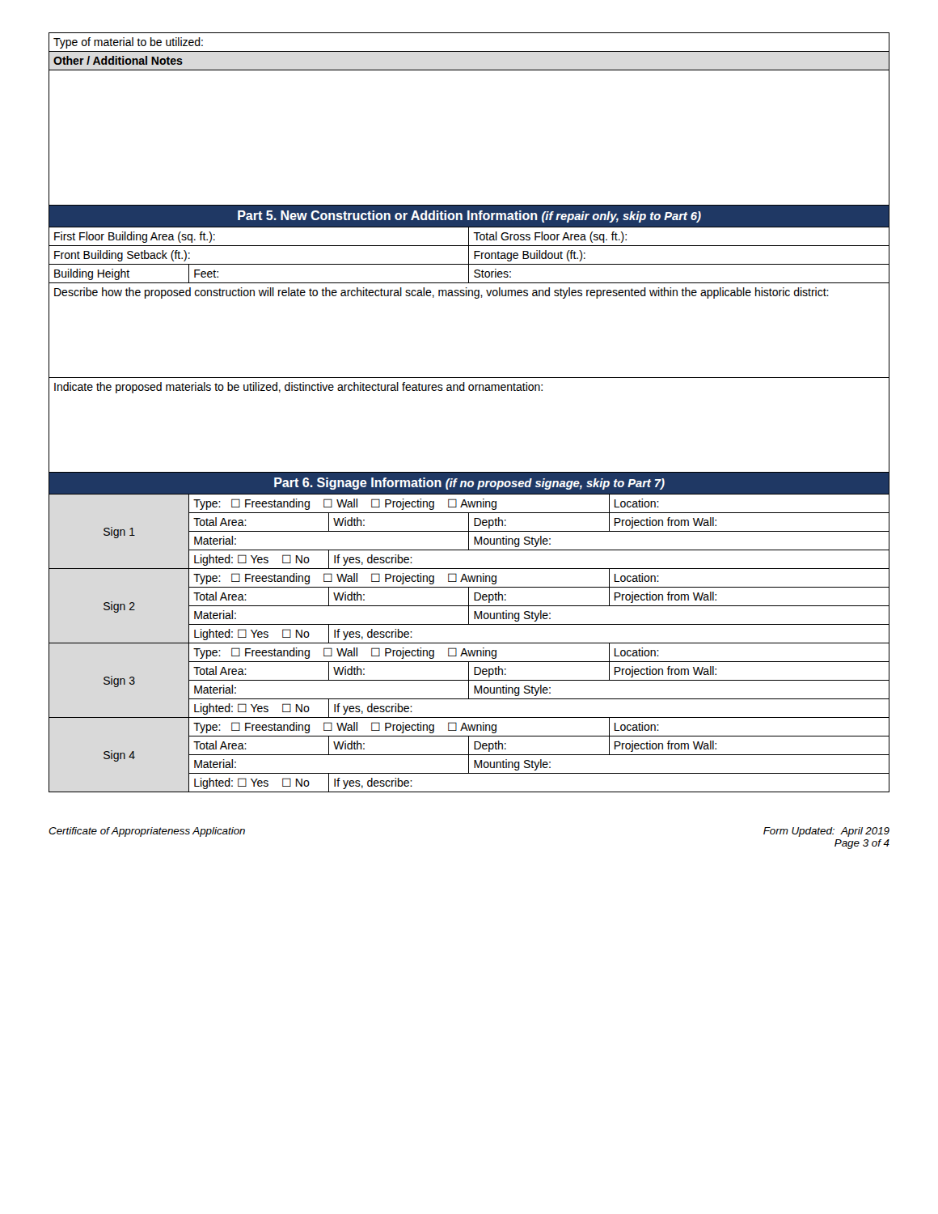| Type of material to be utilized: |
| Other / Additional Notes |
| Part 5. New Construction or Addition Information (if repair only, skip to Part 6) |
| First Floor Building Area (sq. ft.): | Total Gross Floor Area (sq. ft.): |
| Front Building Setback (ft.): | Frontage Buildout (ft.): |
| Building Height | Feet: | Stories: |
| Describe how the proposed construction will relate to the architectural scale, massing, volumes and styles represented within the applicable historic district: |
| Indicate the proposed materials to be utilized, distinctive architectural features and ornamentation: |
| Part 6. Signage Information (if no proposed signage, skip to Part 7) |
| Sign 1 | Type: ☐ Freestanding ☐ Wall ☐ Projecting ☐ Awning | Location: |
| Total Area: | Width: | Depth: | Projection from Wall: |
| Material: | Mounting Style: |
| Lighted: ☐ Yes ☐ No | If yes, describe: |
| Sign 2 | Type: ☐ Freestanding ☐ Wall ☐ Projecting ☐ Awning | Location: |
| Total Area: | Width: | Depth: | Projection from Wall: |
| Material: | Mounting Style: |
| Lighted: ☐ Yes ☐ No | If yes, describe: |
| Sign 3 | Type: ☐ Freestanding ☐ Wall ☐ Projecting ☐ Awning | Location: |
| Total Area: | Width: | Depth: | Projection from Wall: |
| Material: | Mounting Style: |
| Lighted: ☐ Yes ☐ No | If yes, describe: |
| Sign 4 | Type: ☐ Freestanding ☐ Wall ☐ Projecting ☐ Awning | Location: |
| Total Area: | Width: | Depth: | Projection from Wall: |
| Material: | Mounting Style: |
| Lighted: ☐ Yes ☐ No | If yes, describe: |
Certificate of Appropriateness Application
Form Updated: April 2019
Page 3 of 4